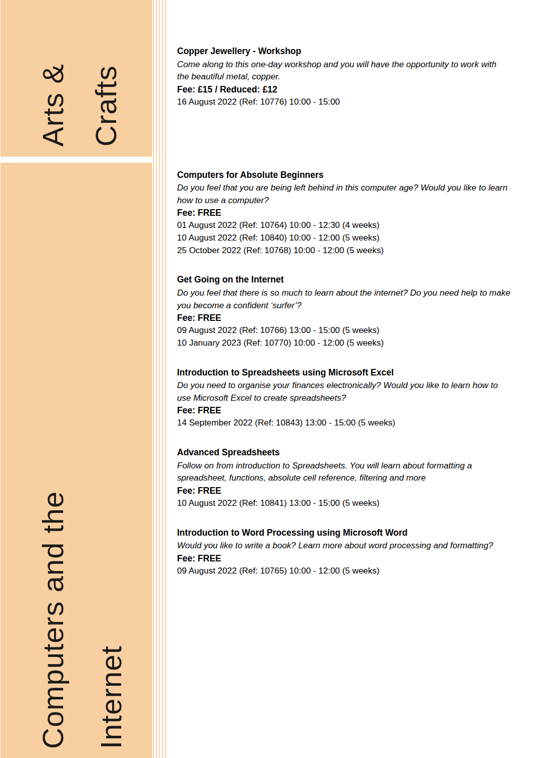Arts & Crafts
Computers and the Internet
Copper Jewellery - Workshop
Come along to this one-day workshop and you will have the opportunity to work with the beautiful metal, copper.
Fee: £15 / Reduced: £12
16 August 2022 (Ref: 10776) 10:00 - 15:00
Computers for Absolute Beginners
Do you feel that you are being left behind in this computer age? Would you like to learn how to use a computer?
Fee: FREE
01 August 2022 (Ref: 10764) 10:00 - 12:30 (4 weeks)
10 August 2022 (Ref: 10840) 10:00 - 12:00 (5 weeks)
25 October 2022 (Ref: 10768) 10:00 - 12:00 (5 weeks)
Get Going on the Internet
Do you feel that there is so much to learn about the internet? Do you need help to make you become a confident ‘surfer’?
Fee: FREE
09 August 2022 (Ref: 10766) 13:00 - 15:00 (5 weeks)
10 January 2023 (Ref: 10770) 10:00 - 12:00 (5 weeks)
Introduction to Spreadsheets using Microsoft Excel
Do you need to organise your finances electronically? Would you like to learn how to use Microsoft Excel to create spreadsheets?
Fee: FREE
14 September 2022 (Ref: 10843) 13:00 - 15:00 (5 weeks)
Advanced Spreadsheets
Follow on from introduction to Spreadsheets. You will learn about formatting a spreadsheet, functions, absolute cell reference, filtering and more
Fee: FREE
10 August 2022 (Ref: 10841) 13:00 - 15:00 (5 weeks)
Introduction to Word Processing using Microsoft Word
Would you like to write a book? Learn more about word processing and formatting?
Fee: FREE
09 August 2022 (Ref: 10765) 10:00 - 12:00 (5 weeks)